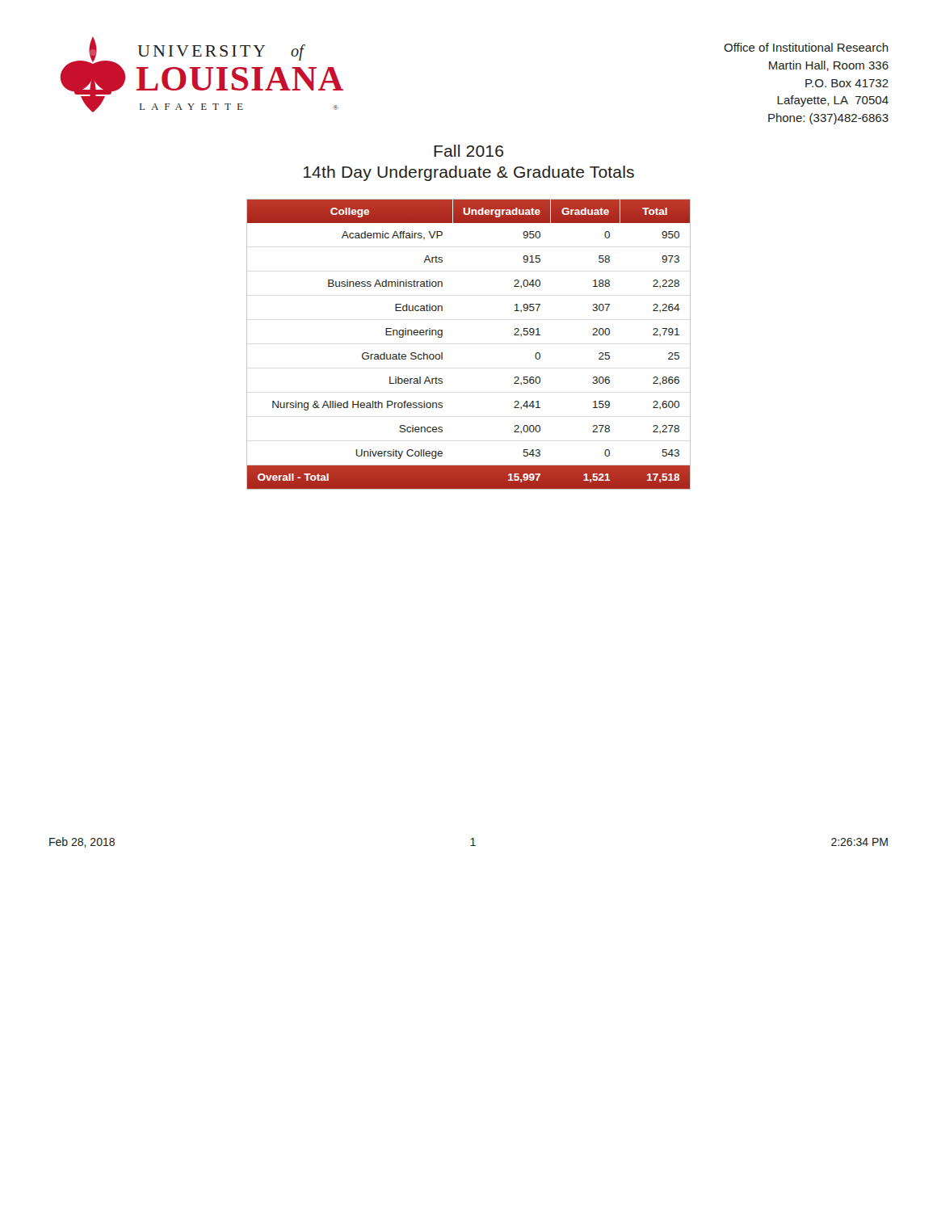UNIVERSITY of LOUISIANA LAFAYETTE ®
Office of Institutional Research
Martin Hall, Room 336
P.O. Box 41732
Lafayette, LA 70504
Phone: (337)482-6863
Fall 2016
14th Day Undergraduate & Graduate Totals
| College | Undergraduate | Graduate | Total |
| --- | --- | --- | --- |
| Academic Affairs, VP | 950 | 0 | 950 |
| Arts | 915 | 58 | 973 |
| Business Administration | 2,040 | 188 | 2,228 |
| Education | 1,957 | 307 | 2,264 |
| Engineering | 2,591 | 200 | 2,791 |
| Graduate School | 0 | 25 | 25 |
| Liberal Arts | 2,560 | 306 | 2,866 |
| Nursing & Allied Health Professions | 2,441 | 159 | 2,600 |
| Sciences | 2,000 | 278 | 2,278 |
| University College | 543 | 0 | 543 |
| Overall - Total | 15,997 | 1,521 | 17,518 |
Feb 28, 2018
1
2:26:34 PM